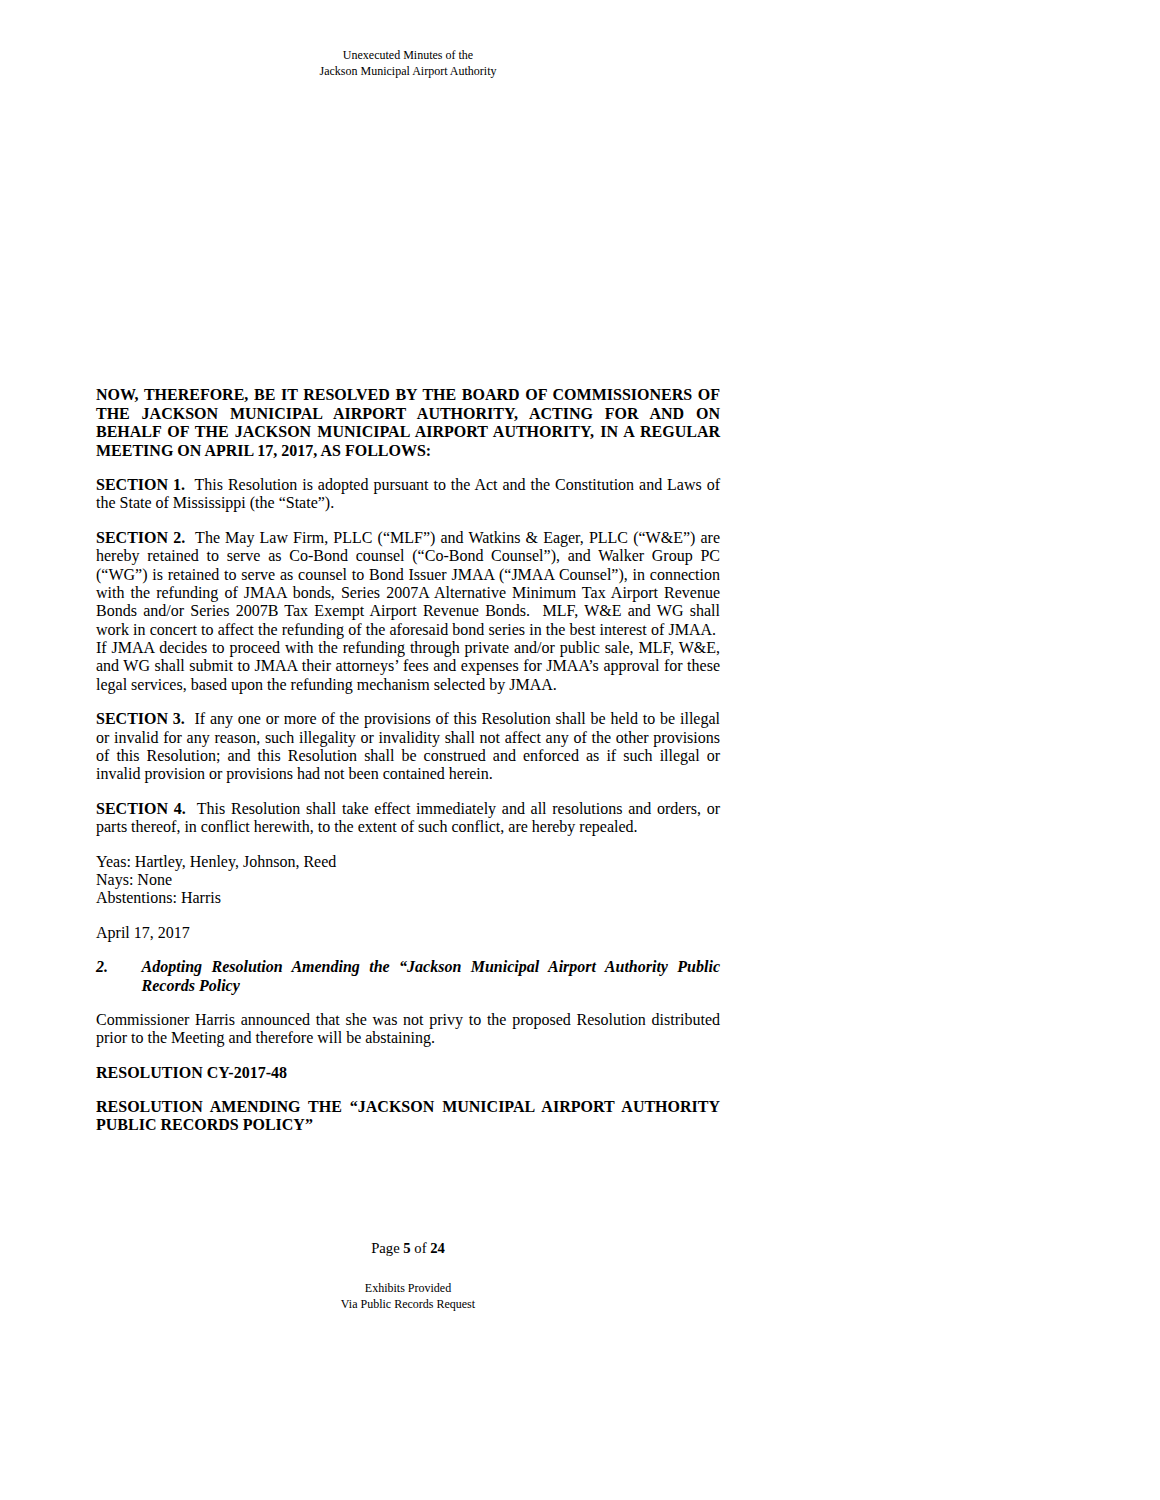Unexecuted Minutes of the
Jackson Municipal Airport Authority
NOW, THEREFORE, BE IT RESOLVED BY THE BOARD OF COMMISSIONERS OF THE JACKSON MUNICIPAL AIRPORT AUTHORITY, ACTING FOR AND ON BEHALF OF THE JACKSON MUNICIPAL AIRPORT AUTHORITY, IN A REGULAR MEETING ON APRIL 17, 2017, AS FOLLOWS:
SECTION 1. This Resolution is adopted pursuant to the Act and the Constitution and Laws of the State of Mississippi (the “State”).
SECTION 2. The May Law Firm, PLLC (“MLF”) and Watkins & Eager, PLLC (“W&E”) are hereby retained to serve as Co-Bond counsel (“Co-Bond Counsel”), and Walker Group PC (“WG”) is retained to serve as counsel to Bond Issuer JMAA (“JMAA Counsel”), in connection with the refunding of JMAA bonds, Series 2007A Alternative Minimum Tax Airport Revenue Bonds and/or Series 2007B Tax Exempt Airport Revenue Bonds. MLF, W&E and WG shall work in concert to affect the refunding of the aforesaid bond series in the best interest of JMAA. If JMAA decides to proceed with the refunding through private and/or public sale, MLF, W&E, and WG shall submit to JMAA their attorneys’ fees and expenses for JMAA’s approval for these legal services, based upon the refunding mechanism selected by JMAA.
SECTION 3. If any one or more of the provisions of this Resolution shall be held to be illegal or invalid for any reason, such illegality or invalidity shall not affect any of the other provisions of this Resolution; and this Resolution shall be construed and enforced as if such illegal or invalid provision or provisions had not been contained herein.
SECTION 4. This Resolution shall take effect immediately and all resolutions and orders, or parts thereof, in conflict herewith, to the extent of such conflict, are hereby repealed.
Yeas: Hartley, Henley, Johnson, Reed
Nays: None
Abstentions: Harris
April 17, 2017
2. Adopting Resolution Amending the “Jackson Municipal Airport Authority Public Records Policy
Commissioner Harris announced that she was not privy to the proposed Resolution distributed prior to the Meeting and therefore will be abstaining.
RESOLUTION CY-2017-48
RESOLUTION AMENDING THE “JACKSON MUNICIPAL AIRPORT AUTHORITY PUBLIC RECORDS POLICY”
Page 5 of 24
Exhibits Provided
Via Public Records Request